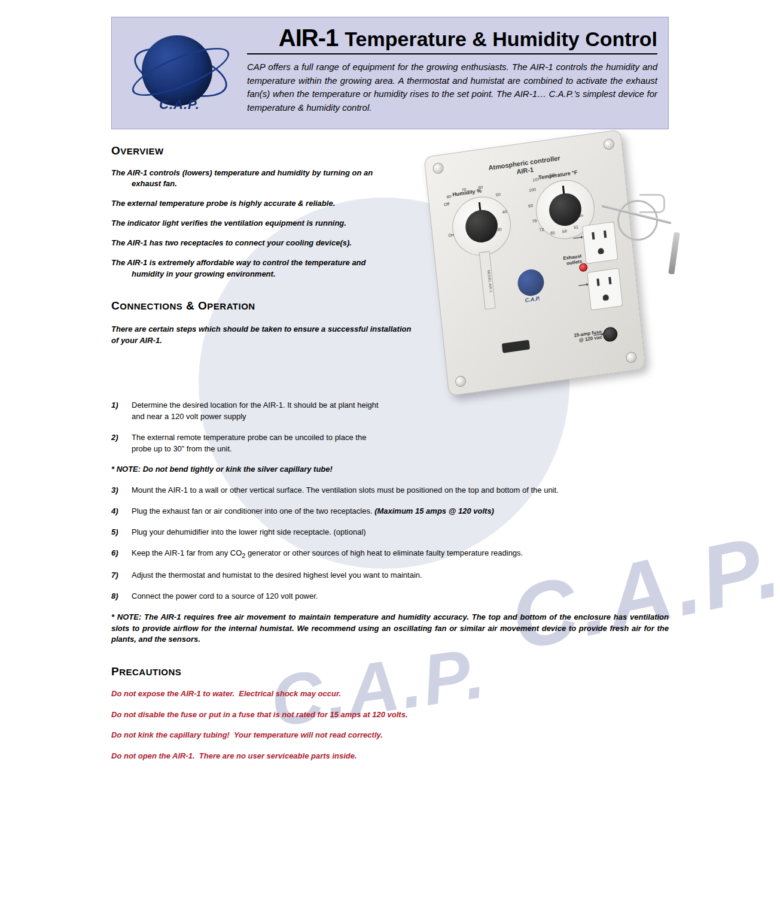C.A.P.
C.A.P.
C.A.P.
AIR-1 Temperature & Humidity Control
CAP offers a full range of equipment for the growing enthusiasts. The AIR-1 controls the humidity and temperature within the growing area. A thermostat and humistat are combined to activate the exhaust fan(s) when the temperature or humidity rises to the set point. The AIR-1… C.A.P.’s simplest device for temperature & humidity control.
OVERVIEW
The AIR-1 controls (lowers) temperature and humidity by turning on an exhaust fan.
The external temperature probe is highly accurate & reliable.
The indicator light verifies the ventilation equipment is running.
The AIR-1 has two receptacles to connect your cooling device(s).
The AIR-1 is extremely affordable way to control the temperature and humidity in your growing environment.
CONNECTIONS & OPERATION
There are certain steps which should be taken to ensure a successful installation of your AIR-1.
Atmospheric controller
AIR-1
Humidity %
Temperature °F
80 70 60 50 40 30 20 Off On 107 115 100 93 79 72 65 58 51 On
C.A.P.
MODEL AIR-1
Exhaust
outlets
⟶ ⟶
15-amp fuse
@ 120 vac
⟶
1) Determine the desired location for the AIR-1. It should be at plant height and near a 120 volt power supply
2) The external remote temperature probe can be uncoiled to place the probe up to 30” from the unit.
* NOTE: Do not bend tightly or kink the silver capillary tube!
3) Mount the AIR-1 to a wall or other vertical surface. The ventilation slots must be positioned on the top and bottom of the unit.
4) Plug the exhaust fan or air conditioner into one of the two receptacles. (Maximum 15 amps @ 120 volts)
5) Plug your dehumidifier into the lower right side receptacle. (optional)
6) Keep the AIR-1 far from any CO2 generator or other sources of high heat to eliminate faulty temperature readings.
7) Adjust the thermostat and humistat to the desired highest level you want to maintain.
8) Connect the power cord to a source of 120 volt power.
* NOTE: The AIR-1 requires free air movement to maintain temperature and humidity accuracy. The top and bottom of the enclosure has ventilation slots to provide airflow for the internal humistat. We recommend using an oscillating fan or similar air movement device to provide fresh air for the plants, and the sensors.
PRECAUTIONS
Do not expose the AIR-1 to water. Electrical shock may occur.
Do not disable the fuse or put in a fuse that is not rated for 15 amps at 120 volts.
Do not kink the capillary tubing! Your temperature will not read correctly.
Do not open the AIR-1. There are no user serviceable parts inside.